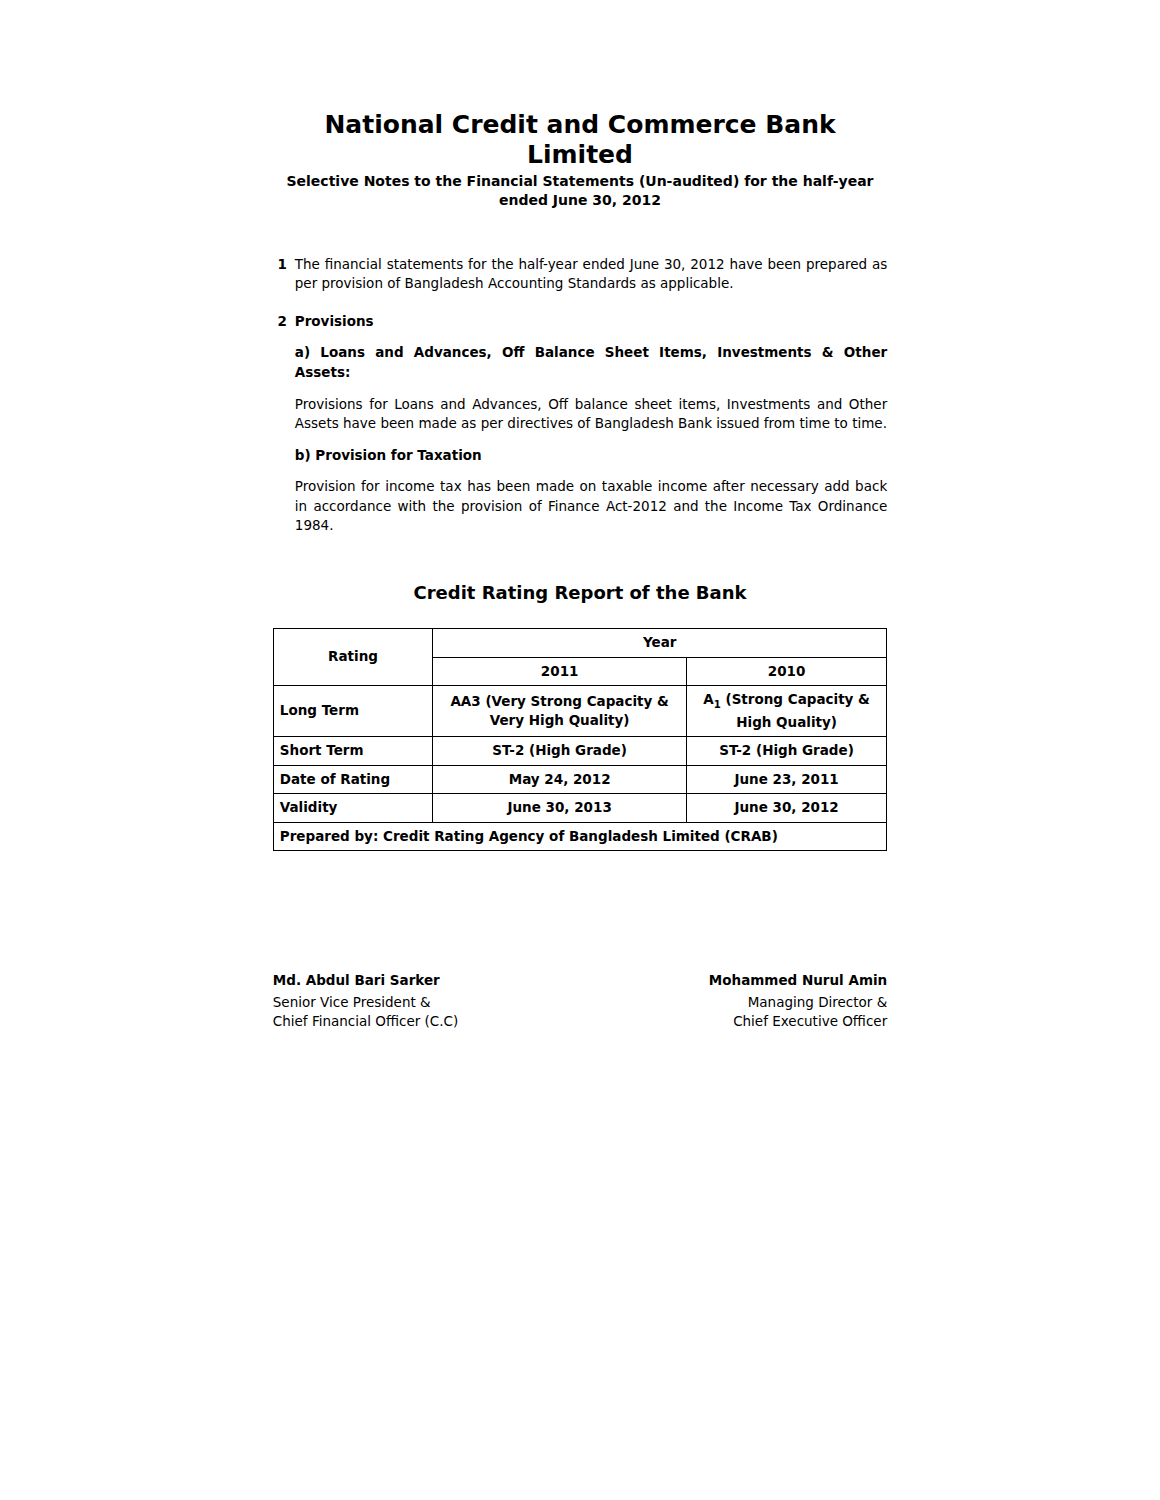National Credit and Commerce Bank Limited
Selective Notes to the Financial Statements (Un-audited) for the half-year ended June 30, 2012
1
The financial statements for the half-year ended June 30, 2012 have been prepared as per provision of Bangladesh Accounting Standards as applicable.
2
Provisions
a) Loans and Advances, Off Balance Sheet Items, Investments & Other Assets:
Provisions for Loans and Advances, Off balance sheet items, Investments and Other Assets have been made as per directives of Bangladesh Bank issued from time to time.
b) Provision for Taxation
Provision for income tax has been made on taxable income after necessary add back in accordance with the provision of Finance Act-2012 and the Income Tax Ordinance 1984.
Credit Rating Report of the Bank
| Rating | Year |
| --- | --- |
| 2011 | 2010 |
| Long Term | AA3 (Very Strong Capacity & Very High Quality) | A 1 (Strong Capacity & High Quality) |
| Short Term | ST-2 (High Grade) | ST-2 (High Grade) |
| Date of Rating | May 24, 2012 | June 23, 2011 |
| Validity | June 30, 2013 | June 30, 2012 |
| Prepared by: Credit Rating Agency of Bangladesh Limited (CRAB) |
Md. Abdul Bari Sarker
Senior Vice President &
Chief Financial Officer (C.C)
Mohammed Nurul Amin
Managing Director &
Chief Executive Officer